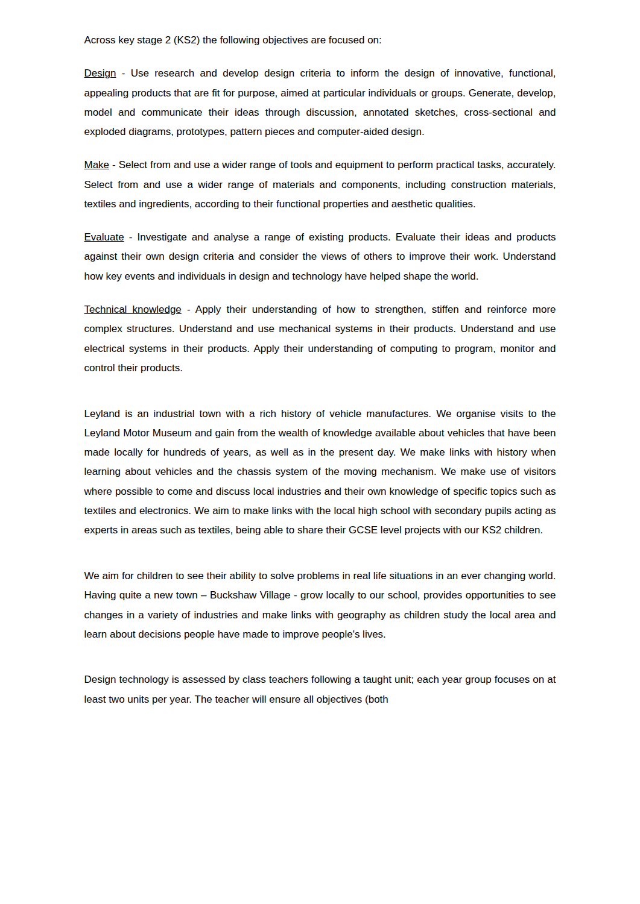Across key stage 2 (KS2) the following objectives are focused on:
Design - Use research and develop design criteria to inform the design of innovative, functional, appealing products that are fit for purpose, aimed at particular individuals or groups. Generate, develop, model and communicate their ideas through discussion, annotated sketches, cross-sectional and exploded diagrams, prototypes, pattern pieces and computer-aided design.
Make - Select from and use a wider range of tools and equipment to perform practical tasks, accurately. Select from and use a wider range of materials and components, including construction materials, textiles and ingredients, according to their functional properties and aesthetic qualities.
Evaluate - Investigate and analyse a range of existing products. Evaluate their ideas and products against their own design criteria and consider the views of others to improve their work. Understand how key events and individuals in design and technology have helped shape the world.
Technical knowledge - Apply their understanding of how to strengthen, stiffen and reinforce more complex structures. Understand and use mechanical systems in their products. Understand and use electrical systems in their products. Apply their understanding of computing to program, monitor and control their products.
Leyland is an industrial town with a rich history of vehicle manufactures. We organise visits to the Leyland Motor Museum and gain from the wealth of knowledge available about vehicles that have been made locally for hundreds of years, as well as in the present day. We make links with history when learning about vehicles and the chassis system of the moving mechanism. We make use of visitors where possible to come and discuss local industries and their own knowledge of specific topics such as textiles and electronics. We aim to make links with the local high school with secondary pupils acting as experts in areas such as textiles, being able to share their GCSE level projects with our KS2 children.
We aim for children to see their ability to solve problems in real life situations in an ever changing world. Having quite a new town – Buckshaw Village - grow locally to our school, provides opportunities to see changes in a variety of industries and make links with geography as children study the local area and learn about decisions people have made to improve people's lives.
Design technology is assessed by class teachers following a taught unit; each year group focuses on at least two units per year. The teacher will ensure all objectives (both